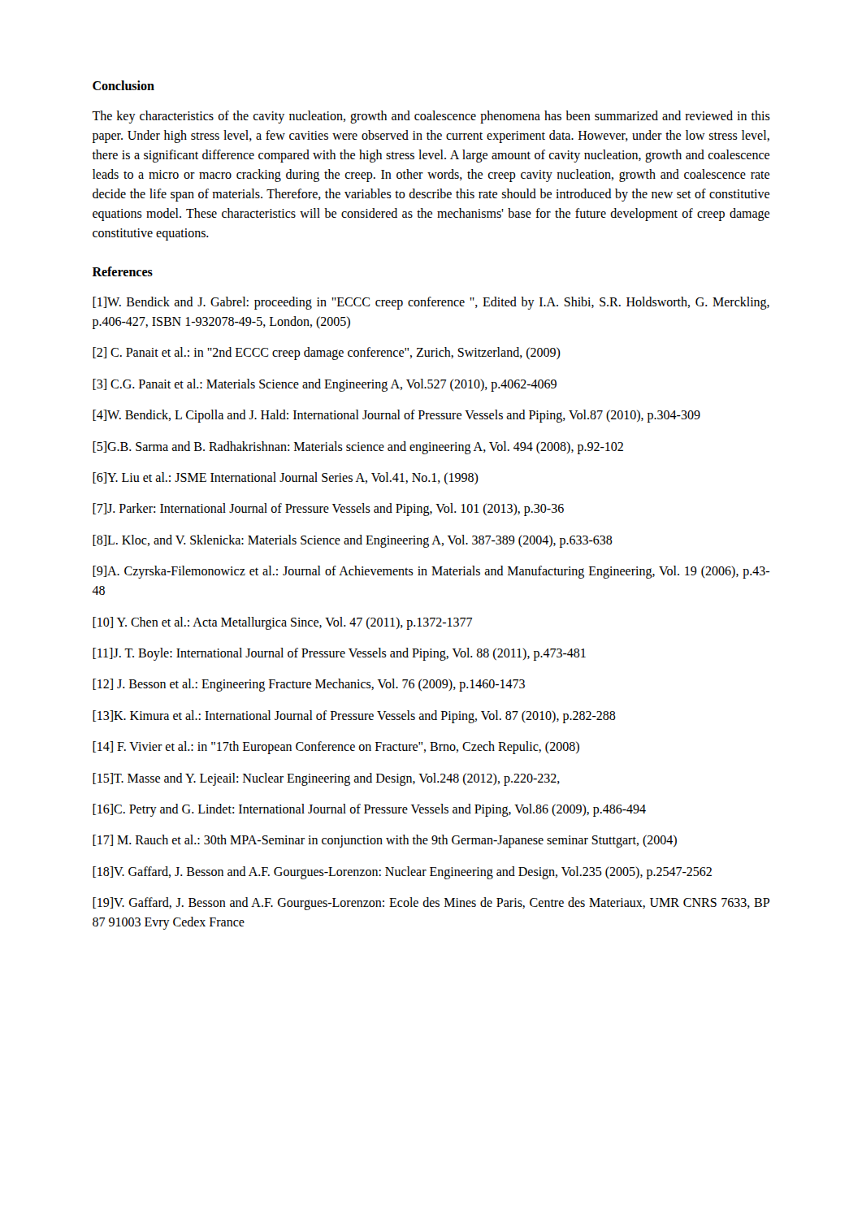Conclusion
The key characteristics of the cavity nucleation, growth and coalescence phenomena has been summarized and reviewed in this paper. Under high stress level, a few cavities were observed in the current experiment data. However, under the low stress level, there is a significant difference compared with the high stress level. A large amount of cavity nucleation, growth and coalescence leads to a micro or macro cracking during the creep. In other words, the creep cavity nucleation, growth and coalescence rate decide the life span of materials. Therefore, the variables to describe this rate should be introduced by the new set of constitutive equations model. These characteristics will be considered as the mechanisms' base for the future development of creep damage constitutive equations.
References
[1]W. Bendick and J. Gabrel: proceeding in "ECCC creep conference ", Edited by I.A. Shibi, S.R. Holdsworth, G. Merckling, p.406-427, ISBN 1-932078-49-5, London, (2005)
[2] C. Panait et al.: in "2nd ECCC creep damage conference", Zurich, Switzerland, (2009)
[3] C.G. Panait et al.: Materials Science and Engineering A, Vol.527 (2010), p.4062-4069
[4]W. Bendick, L Cipolla and J. Hald: International Journal of Pressure Vessels and Piping, Vol.87 (2010), p.304-309
[5]G.B. Sarma and B. Radhakrishnan: Materials science and engineering A, Vol. 494 (2008), p.92-102
[6]Y. Liu et al.: JSME International Journal Series A, Vol.41, No.1, (1998)
[7]J. Parker: International Journal of Pressure Vessels and Piping, Vol. 101 (2013), p.30-36
[8]L. Kloc, and V. Sklenicka: Materials Science and Engineering A, Vol. 387-389 (2004), p.633-638
[9]A. Czyrska-Filemonowicz et al.: Journal of Achievements in Materials and Manufacturing Engineering, Vol. 19 (2006), p.43-48
[10] Y. Chen et al.: Acta Metallurgica Since, Vol. 47 (2011), p.1372-1377
[11]J. T. Boyle: International Journal of Pressure Vessels and Piping, Vol. 88 (2011), p.473-481
[12] J. Besson et al.: Engineering Fracture Mechanics, Vol. 76 (2009), p.1460-1473
[13]K. Kimura et al.: International Journal of Pressure Vessels and Piping, Vol. 87 (2010), p.282-288
[14] F. Vivier et al.: in "17th European Conference on Fracture", Brno, Czech Repulic, (2008)
[15]T. Masse and Y. Lejeail: Nuclear Engineering and Design, Vol.248 (2012), p.220-232,
[16]C. Petry and G. Lindet: International Journal of Pressure Vessels and Piping, Vol.86 (2009), p.486-494
[17] M. Rauch et al.: 30th MPA-Seminar in conjunction with the 9th German-Japanese seminar Stuttgart, (2004)
[18]V. Gaffard, J. Besson and A.F. Gourgues-Lorenzon: Nuclear Engineering and Design, Vol.235 (2005), p.2547-2562
[19]V. Gaffard, J. Besson and A.F. Gourgues-Lorenzon: Ecole des Mines de Paris, Centre des Materiaux, UMR CNRS 7633, BP 87 91003 Evry Cedex France